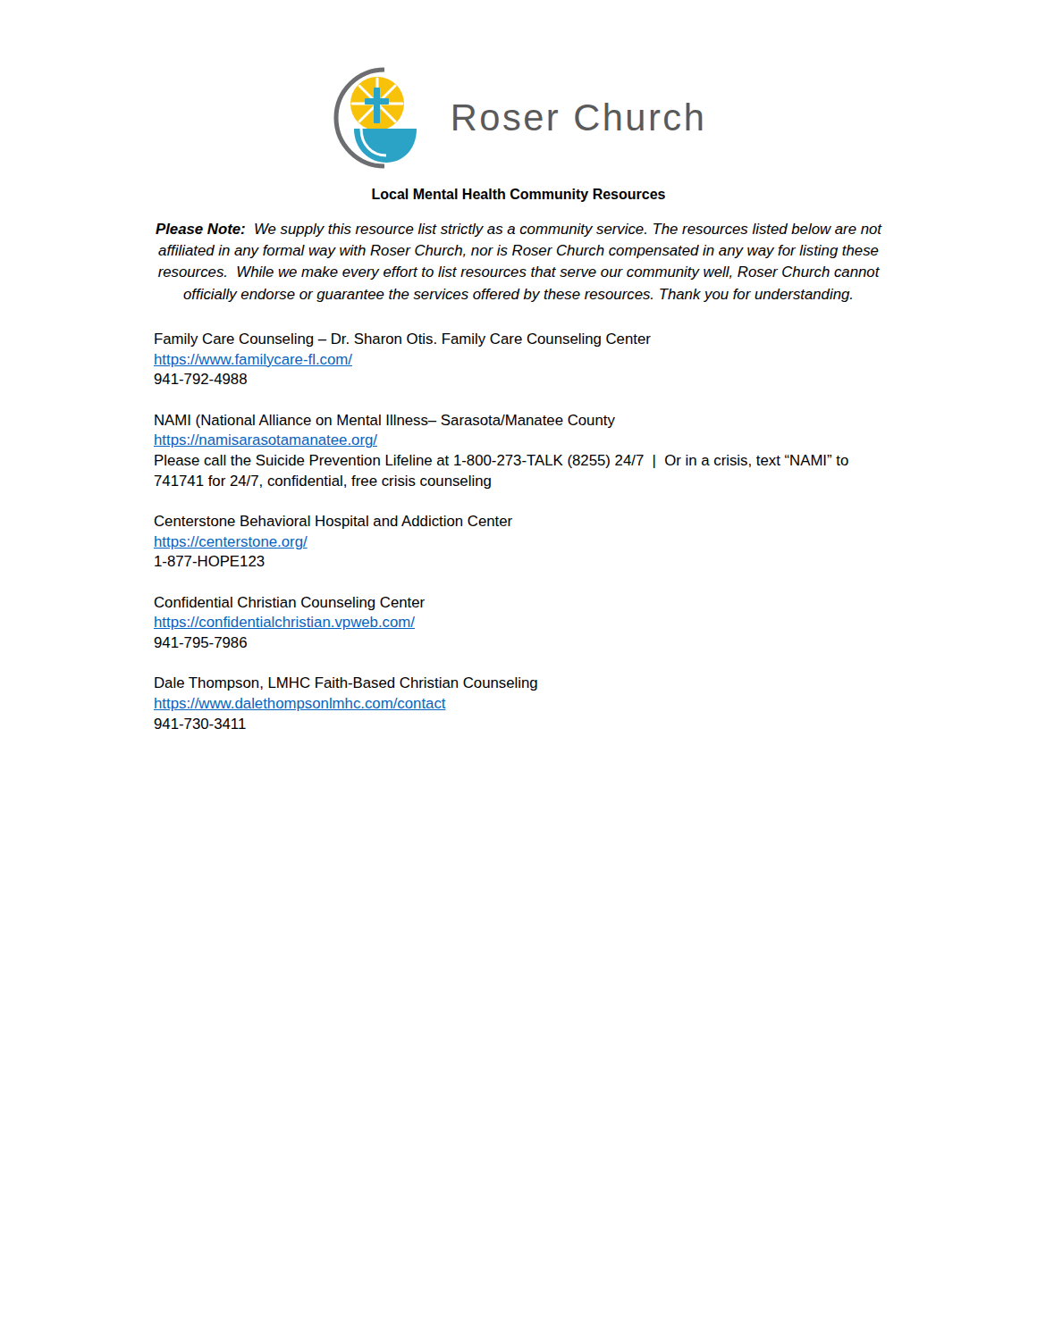Roser Church logo Roser Church
Local Mental Health Community Resources
Please Note: We supply this resource list strictly as a community service. The resources listed below are not affiliated in any formal way with Roser Church, nor is Roser Church compensated in any way for listing these resources. While we make every effort to list resources that serve our community well, Roser Church cannot officially endorse or guarantee the services offered by these resources. Thank you for understanding.
Family Care Counseling – Dr. Sharon Otis. Family Care Counseling Center
https://www.familycare-fl.com/
941-792-4988
NAMI (National Alliance on Mental Illness– Sarasota/Manatee County
https://namisarasotamanatee.org/
Please call the Suicide Prevention Lifeline at 1-800-273-TALK (8255) 24/7 | Or in a crisis, text “NAMI” to 741741 for 24/7, confidential, free crisis counseling
Centerstone Behavioral Hospital and Addiction Center
https://centerstone.org/
1-877-HOPE123
Confidential Christian Counseling Center
https://confidentialchristian.vpweb.com/
941-795-7986
Dale Thompson, LMHC Faith-Based Christian Counseling
https://www.dalethompsonlmhc.com/contact
941-730-3411